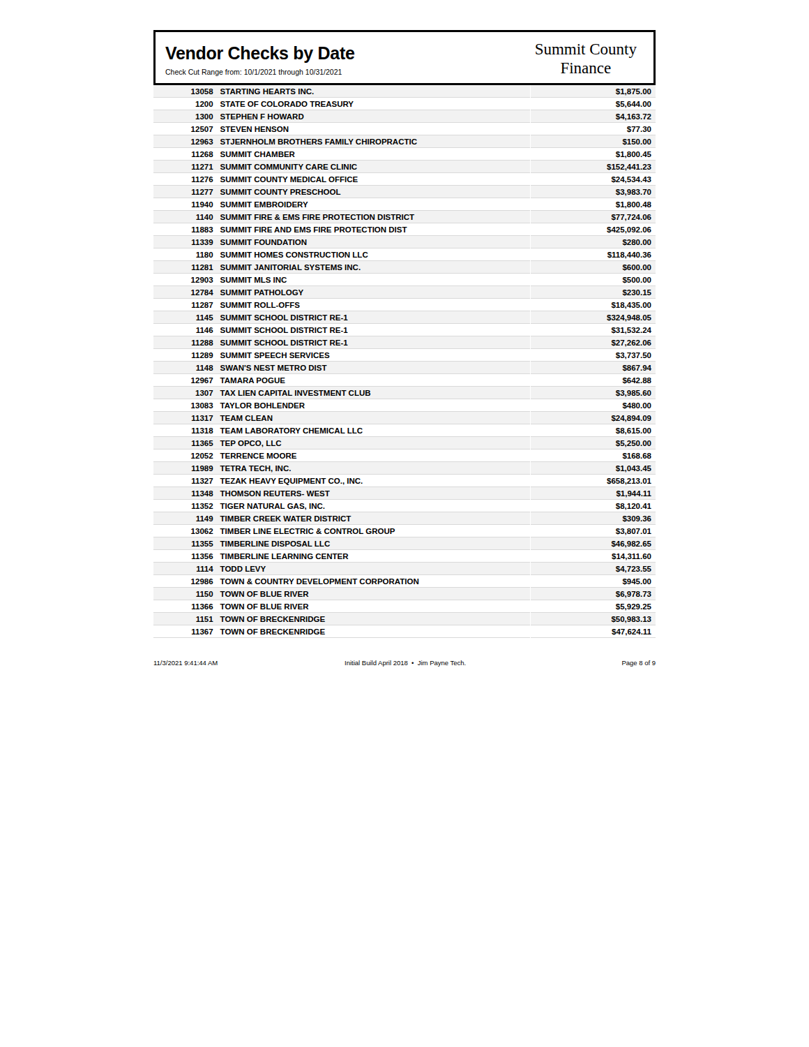Vendor Checks by Date
Check Cut Range from: 10/1/2021 through 10/31/2021
Summit County
Finance
| | 13058 | STARTING HEARTS INC. | $1,875.00 |
| | 1200 | STATE OF COLORADO TREASURY | $5,644.00 |
| | 1300 | STEPHEN F HOWARD | $4,163.72 |
| | 12507 | STEVEN HENSON | $77.30 |
| | 12963 | STJERNHOLM BROTHERS FAMILY CHIROPRACTIC | $150.00 |
| | 11268 | SUMMIT CHAMBER | $1,800.45 |
| | 11271 | SUMMIT COMMUNITY CARE CLINIC | $152,441.23 |
| | 11276 | SUMMIT COUNTY MEDICAL OFFICE | $24,534.43 |
| | 11277 | SUMMIT COUNTY PRESCHOOL | $3,983.70 |
| | 11940 | SUMMIT EMBROIDERY | $1,800.48 |
| | 1140 | SUMMIT FIRE & EMS FIRE PROTECTION DISTRICT | $77,724.06 |
| | 11883 | SUMMIT FIRE AND EMS FIRE PROTECTION DIST | $425,092.06 |
| | 11339 | SUMMIT FOUNDATION | $280.00 |
| | 1180 | SUMMIT HOMES CONSTRUCTION LLC | $118,440.36 |
| | 11281 | SUMMIT JANITORIAL SYSTEMS INC. | $600.00 |
| | 12903 | SUMMIT MLS INC | $500.00 |
| | 12784 | SUMMIT PATHOLOGY | $230.15 |
| | 11287 | SUMMIT ROLL-OFFS | $18,435.00 |
| | 1145 | SUMMIT SCHOOL DISTRICT RE-1 | $324,948.05 |
| | 1146 | SUMMIT SCHOOL DISTRICT RE-1 | $31,532.24 |
| | 11288 | SUMMIT SCHOOL DISTRICT RE-1 | $27,262.06 |
| | 11289 | SUMMIT SPEECH SERVICES | $3,737.50 |
| | 1148 | SWAN'S NEST METRO DIST | $867.94 |
| | 12967 | TAMARA POGUE | $642.88 |
| | 1307 | TAX LIEN CAPITAL INVESTMENT CLUB | $3,985.60 |
| | 13083 | TAYLOR BOHLENDER | $480.00 |
| | 11317 | TEAM CLEAN | $24,894.09 |
| | 11318 | TEAM LABORATORY CHEMICAL LLC | $8,615.00 |
| | 11365 | TEP OPCO, LLC | $5,250.00 |
| | 12052 | TERRENCE MOORE | $168.68 |
| | 11989 | TETRA TECH, INC. | $1,043.45 |
| | 11327 | TEZAK HEAVY EQUIPMENT CO., INC. | $658,213.01 |
| | 11348 | THOMSON REUTERS- WEST | $1,944.11 |
| | 11352 | TIGER NATURAL GAS, INC. | $8,120.41 |
| | 1149 | TIMBER CREEK WATER DISTRICT | $309.36 |
| | 13062 | TIMBER LINE ELECTRIC & CONTROL GROUP | $3,807.01 |
| | 11355 | TIMBERLINE DISPOSAL LLC | $46,982.65 |
| | 11356 | TIMBERLINE LEARNING CENTER | $14,311.60 |
| | 1114 | TODD LEVY | $4,723.55 |
| | 12986 | TOWN & COUNTRY DEVELOPMENT CORPORATION | $945.00 |
| | 1150 | TOWN OF BLUE RIVER | $6,978.73 |
| | 11366 | TOWN OF BLUE RIVER | $5,929.25 |
| | 1151 | TOWN OF BRECKENRIDGE | $50,983.13 |
| | 11367 | TOWN OF BRECKENRIDGE | $47,624.11 |
11/3/2021 9:41:44 AM
Initial Build April 2018 • Jim Payne Tech.
Page 8 of 9